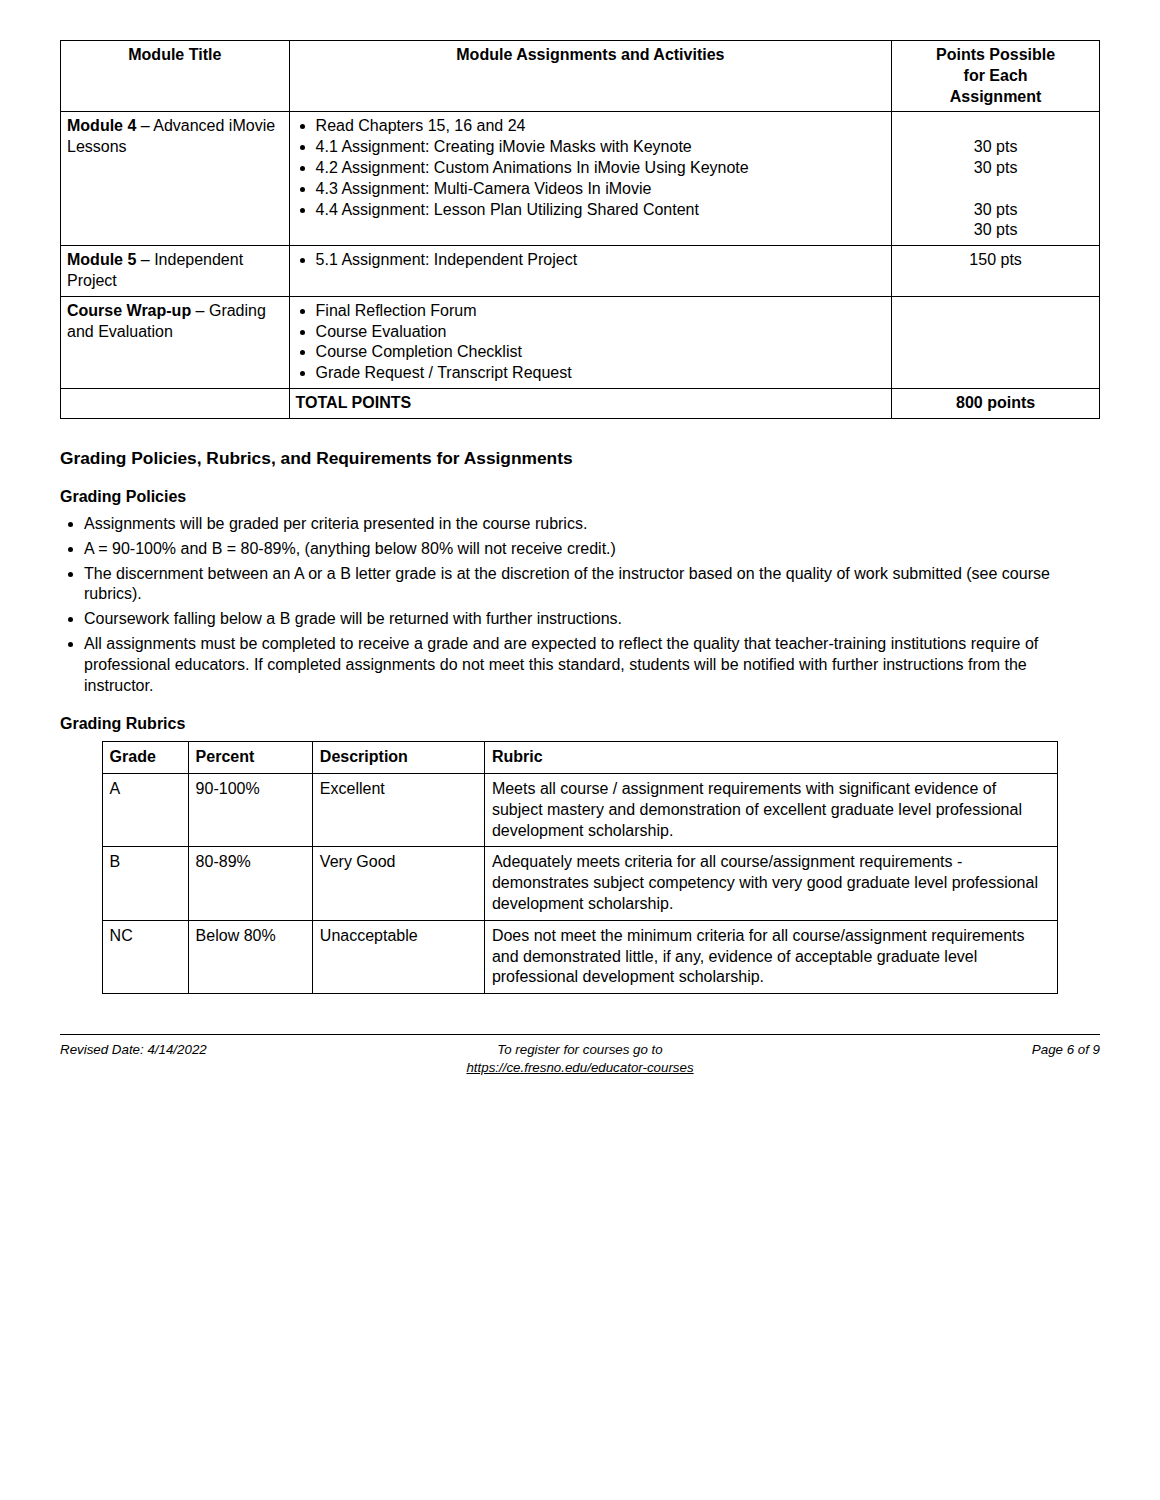| Module Title | Module Assignments and Activities | Points Possible for Each Assignment |
| --- | --- | --- |
| Module 4 – Advanced iMovie Lessons | Read Chapters 15, 16 and 24 4.1 Assignment: Creating iMovie Masks with Keynote 4.2 Assignment: Custom Animations In iMovie Using Keynote 4.3 Assignment: Multi-Camera Videos In iMovie 4.4 Assignment: Lesson Plan Utilizing Shared Content | 30 pts 30 pts 30 pts 30 pts |
| Module 5 – Independent Project | 5.1 Assignment: Independent Project | 150 pts |
| Course Wrap-up – Grading and Evaluation | Final Reflection Forum Course Evaluation Course Completion Checklist Grade Request / Transcript Request | |
| | TOTAL POINTS | 800 points |
Grading Policies, Rubrics, and Requirements for Assignments
Grading Policies
Assignments will be graded per criteria presented in the course rubrics.
A = 90-100% and B = 80-89%, (anything below 80% will not receive credit.)
The discernment between an A or a B letter grade is at the discretion of the instructor based on the quality of work submitted (see course rubrics).
Coursework falling below a B grade will be returned with further instructions.
All assignments must be completed to receive a grade and are expected to reflect the quality that teacher-training institutions require of professional educators. If completed assignments do not meet this standard, students will be notified with further instructions from the instructor.
Grading Rubrics
| Grade | Percent | Description | Rubric |
| --- | --- | --- | --- |
| A | 90-100% | Excellent | Meets all course / assignment requirements with significant evidence of subject mastery and demonstration of excellent graduate level professional development scholarship. |
| B | 80-89% | Very Good | Adequately meets criteria for all course/assignment requirements - demonstrates subject competency with very good graduate level professional development scholarship. |
| NC | Below 80% | Unacceptable | Does not meet the minimum criteria for all course/assignment requirements and demonstrated little, if any, evidence of acceptable graduate level professional development scholarship. |
Revised Date: 4/14/2022 To register for courses go to https://ce.fresno.edu/educator-courses Page 6 of 9